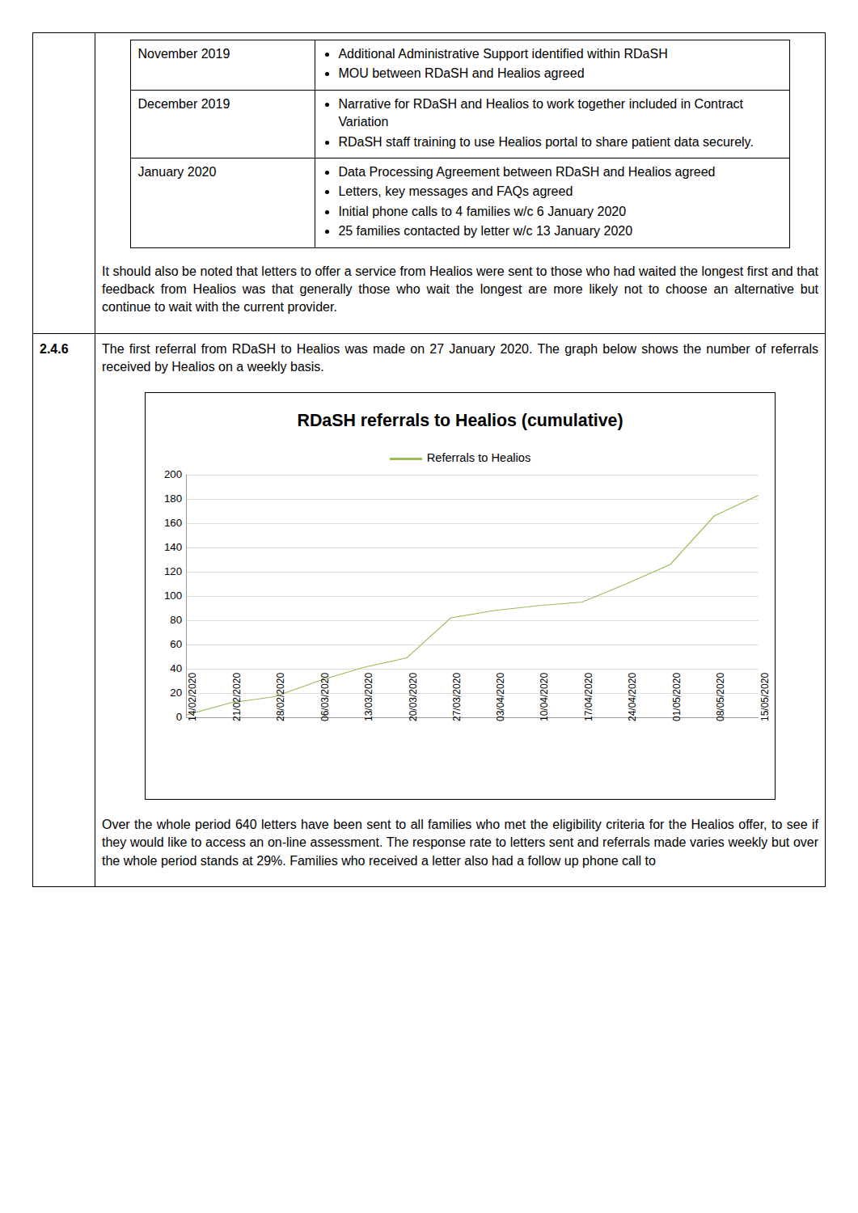| | / November 2019 / Additional Administrative Support identified within RDaSH MOU between RDaSH and Healios agreed / / December 2019 / Narrative for RDaSH and Healios to work together included in Contract Variation RDaSH staff training to use Healios portal to share patient data securely. / / January 2020 / Data Processing Agreement between RDaSH and Healios agreed Letters, key messages and FAQs agreed Initial phone calls to 4 families w/c 6 January 2020 25 families contacted by letter w/c 13 January 2020 / It should also be noted that letters to offer a service from Healios were sent to those who had waited the longest first and that feedback from Healios was that generally those who wait the longest are more likely not to choose an alternative but continue to wait with the current provider. |
| 2.4.6 | The first referral from RDaSH to Healios was made on 27 January 2020. The graph below shows the number of referrals received by Healios on a weekly basis. RDaSH referrals to Healios (cumulative) Referrals to Healios 200 180 160 140 120 100 80 60 40 20 0 14/02/2020 21/02/2020 28/02/2020 06/03/2020 13/03/2020 20/03/2020 27/03/2020 03/04/2020 10/04/2020 17/04/2020 24/04/2020 01/05/2020 08/05/2020 15/05/2020 Over the whole period 640 letters have been sent to all families who met the eligibility criteria for the Healios offer, to see if they would like to access an on-line assessment. The response rate to letters sent and referrals made varies weekly but over the whole period stands at 29%. Families who received a letter also had a follow up phone call to |